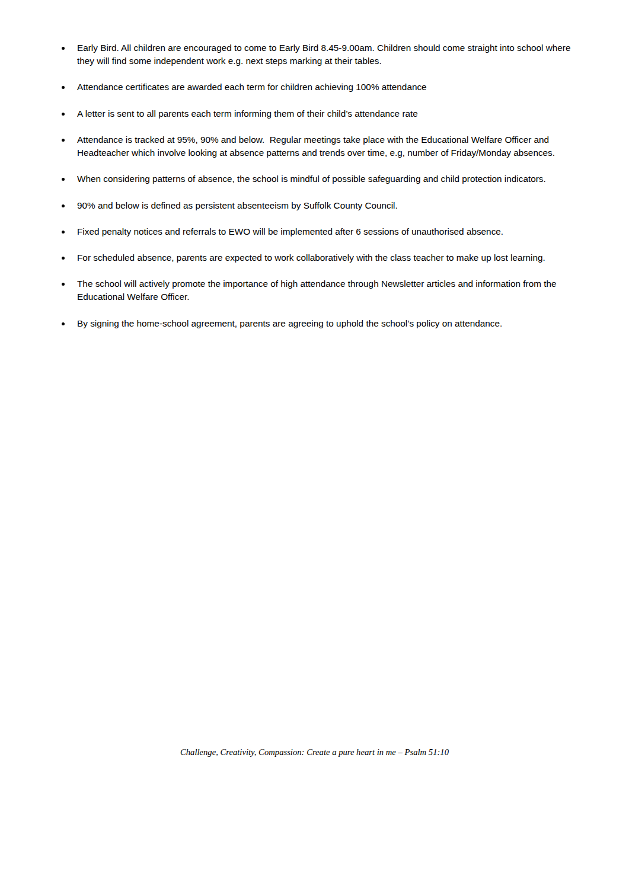Early Bird. All children are encouraged to come to Early Bird 8.45-9.00am. Children should come straight into school where they will find some independent work e.g. next steps marking at their tables.
Attendance certificates are awarded each term for children achieving 100% attendance
A letter is sent to all parents each term informing them of their child’s attendance rate
Attendance is tracked at 95%, 90% and below. Regular meetings take place with the Educational Welfare Officer and Headteacher which involve looking at absence patterns and trends over time, e.g, number of Friday/Monday absences.
When considering patterns of absence, the school is mindful of possible safeguarding and child protection indicators.
90% and below is defined as persistent absenteeism by Suffolk County Council.
Fixed penalty notices and referrals to EWO will be implemented after 6 sessions of unauthorised absence.
For scheduled absence, parents are expected to work collaboratively with the class teacher to make up lost learning.
The school will actively promote the importance of high attendance through Newsletter articles and information from the Educational Welfare Officer.
By signing the home-school agreement, parents are agreeing to uphold the school’s policy on attendance.
Challenge, Creativity, Compassion: Create a pure heart in me – Psalm 51:10